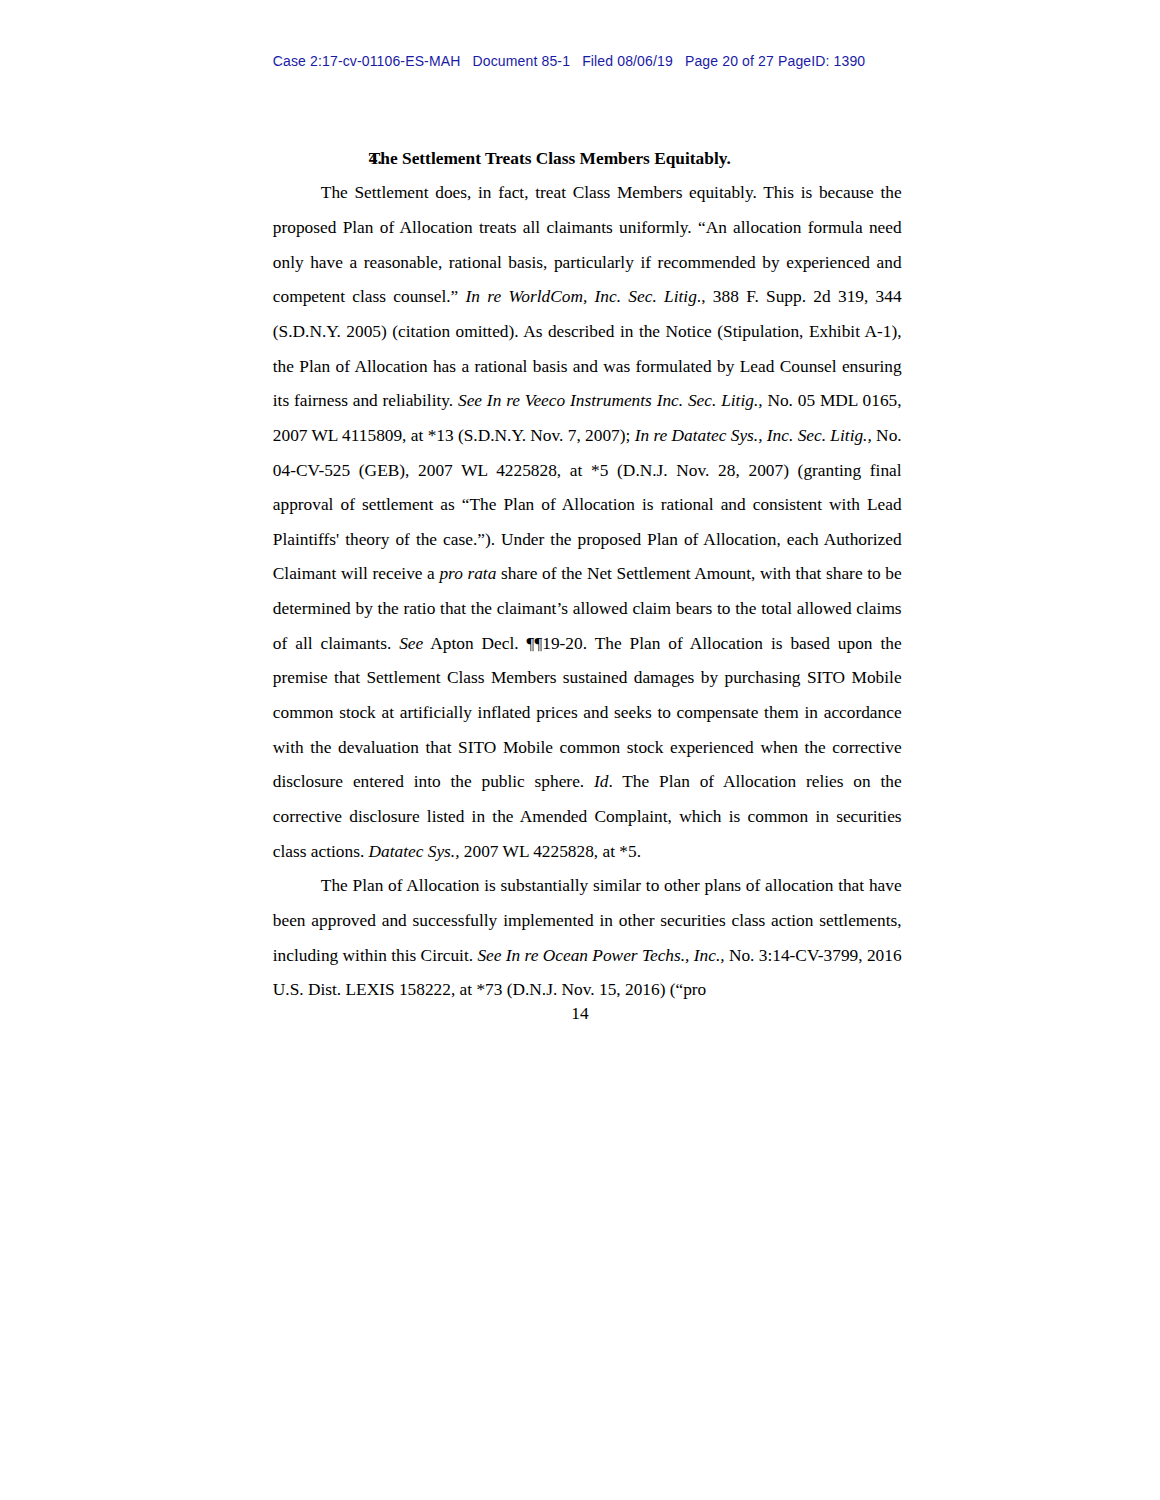Case 2:17-cv-01106-ES-MAH Document 85-1 Filed 08/06/19 Page 20 of 27 PageID: 1390
4. The Settlement Treats Class Members Equitably.
The Settlement does, in fact, treat Class Members equitably. This is because the proposed Plan of Allocation treats all claimants uniformly. “An allocation formula need only have a reasonable, rational basis, particularly if recommended by experienced and competent class counsel.” In re WorldCom, Inc. Sec. Litig., 388 F. Supp. 2d 319, 344 (S.D.N.Y. 2005) (citation omitted). As described in the Notice (Stipulation, Exhibit A-1), the Plan of Allocation has a rational basis and was formulated by Lead Counsel ensuring its fairness and reliability. See In re Veeco Instruments Inc. Sec. Litig., No. 05 MDL 0165, 2007 WL 4115809, at *13 (S.D.N.Y. Nov. 7, 2007); In re Datatec Sys., Inc. Sec. Litig., No. 04-CV-525 (GEB), 2007 WL 4225828, at *5 (D.N.J. Nov. 28, 2007) (granting final approval of settlement as “The Plan of Allocation is rational and consistent with Lead Plaintiffs' theory of the case.”). Under the proposed Plan of Allocation, each Authorized Claimant will receive a pro rata share of the Net Settlement Amount, with that share to be determined by the ratio that the claimant’s allowed claim bears to the total allowed claims of all claimants. See Apton Decl. ¶¶19-20. The Plan of Allocation is based upon the premise that Settlement Class Members sustained damages by purchasing SITO Mobile common stock at artificially inflated prices and seeks to compensate them in accordance with the devaluation that SITO Mobile common stock experienced when the corrective disclosure entered into the public sphere. Id. The Plan of Allocation relies on the corrective disclosure listed in the Amended Complaint, which is common in securities class actions. Datatec Sys., 2007 WL 4225828, at *5.
The Plan of Allocation is substantially similar to other plans of allocation that have been approved and successfully implemented in other securities class action settlements, including within this Circuit. See In re Ocean Power Techs., Inc., No. 3:14-CV-3799, 2016 U.S. Dist. LEXIS 158222, at *73 (D.N.J. Nov. 15, 2016) (“pro
14